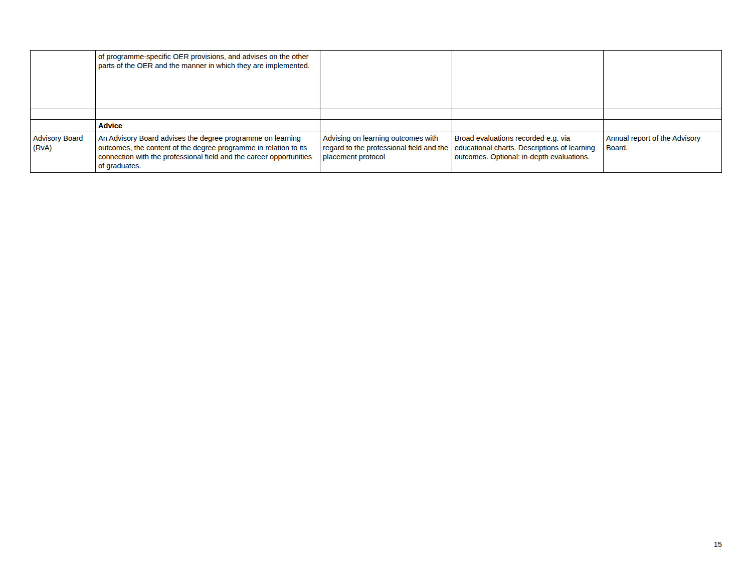| | of programme-specific OER provisions, and advises on the other parts of the OER and the manner in which they are implemented. | | | |
| | Advice | | | |
| Advisory Board (RvA) | An Advisory Board advises the degree programme on learning outcomes, the content of the degree programme in relation to its connection with the professional field and the career opportunities of graduates. | Advising on learning outcomes with regard to the professional field and the placement protocol | Broad evaluations recorded e.g. via educational charts. Descriptions of learning outcomes. Optional: in-depth evaluations. | Annual report of the Advisory Board. |
15